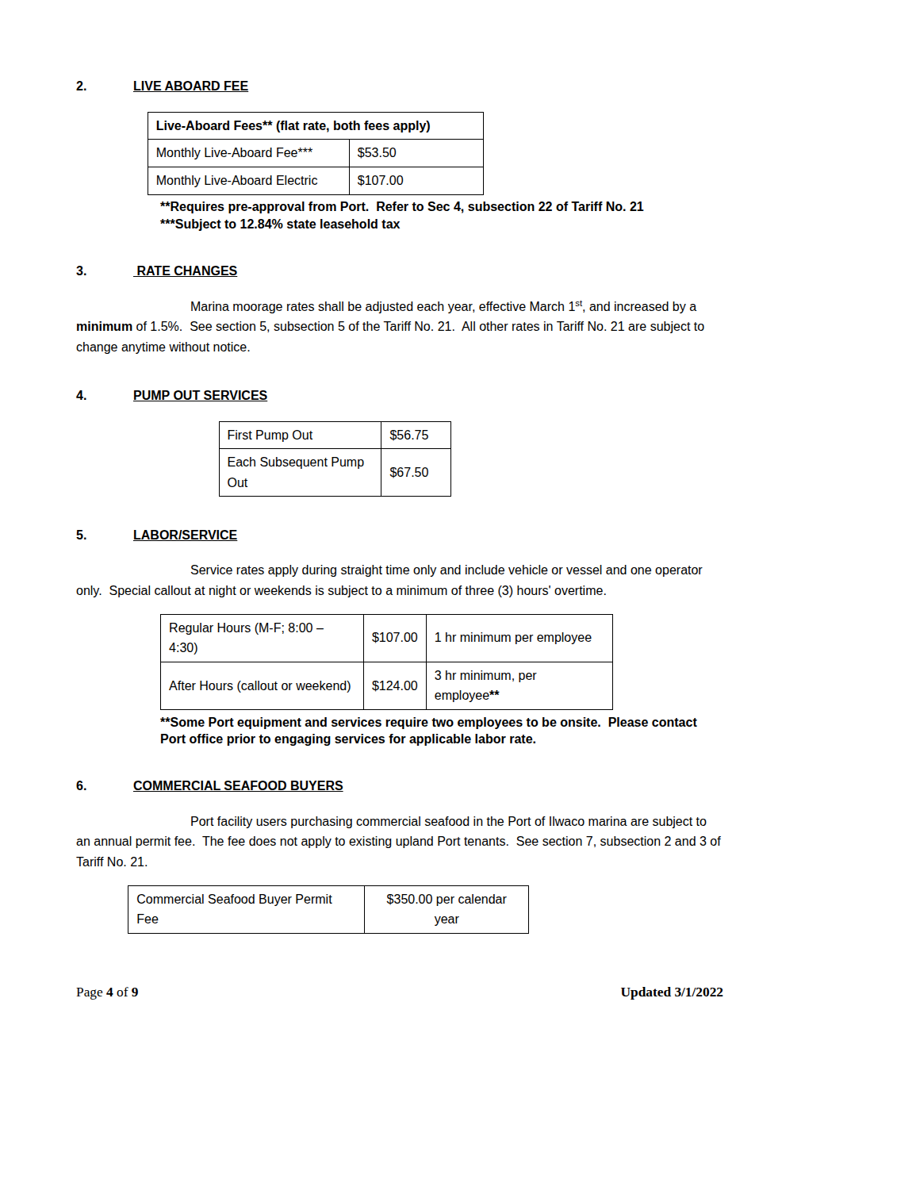2. LIVE ABOARD FEE
| Live-Aboard Fees** (flat rate, both fees apply) |
| --- |
| Monthly Live-Aboard Fee*** | $53.50 |
| Monthly Live-Aboard Electric | $107.00 |
**Requires pre-approval from Port. Refer to Sec 4, subsection 22 of Tariff No. 21
***Subject to 12.84% state leasehold tax
3. RATE CHANGES
Marina moorage rates shall be adjusted each year, effective March 1st, and increased by a minimum of 1.5%. See section 5, subsection 5 of the Tariff No. 21. All other rates in Tariff No. 21 are subject to change anytime without notice.
4. PUMP OUT SERVICES
| First Pump Out | $56.75 |
| Each Subsequent Pump Out | $67.50 |
5. LABOR/SERVICE
Service rates apply during straight time only and include vehicle or vessel and one operator only. Special callout at night or weekends is subject to a minimum of three (3) hours' overtime.
| Regular Hours (M-F; 8:00 – 4:30) | $107.00 | 1 hr minimum per employee |
| After Hours (callout or weekend) | $124.00 | 3 hr minimum, per employee ** |
**Some Port equipment and services require two employees to be onsite. Please contact Port office prior to engaging services for applicable labor rate.
6. COMMERCIAL SEAFOOD BUYERS
Port facility users purchasing commercial seafood in the Port of Ilwaco marina are subject to an annual permit fee. The fee does not apply to existing upland Port tenants. See section 7, subsection 2 and 3 of Tariff No. 21.
| Commercial Seafood Buyer Permit Fee | $350.00 per calendar year |
Page 4 of 9 Updated 3/1/2022